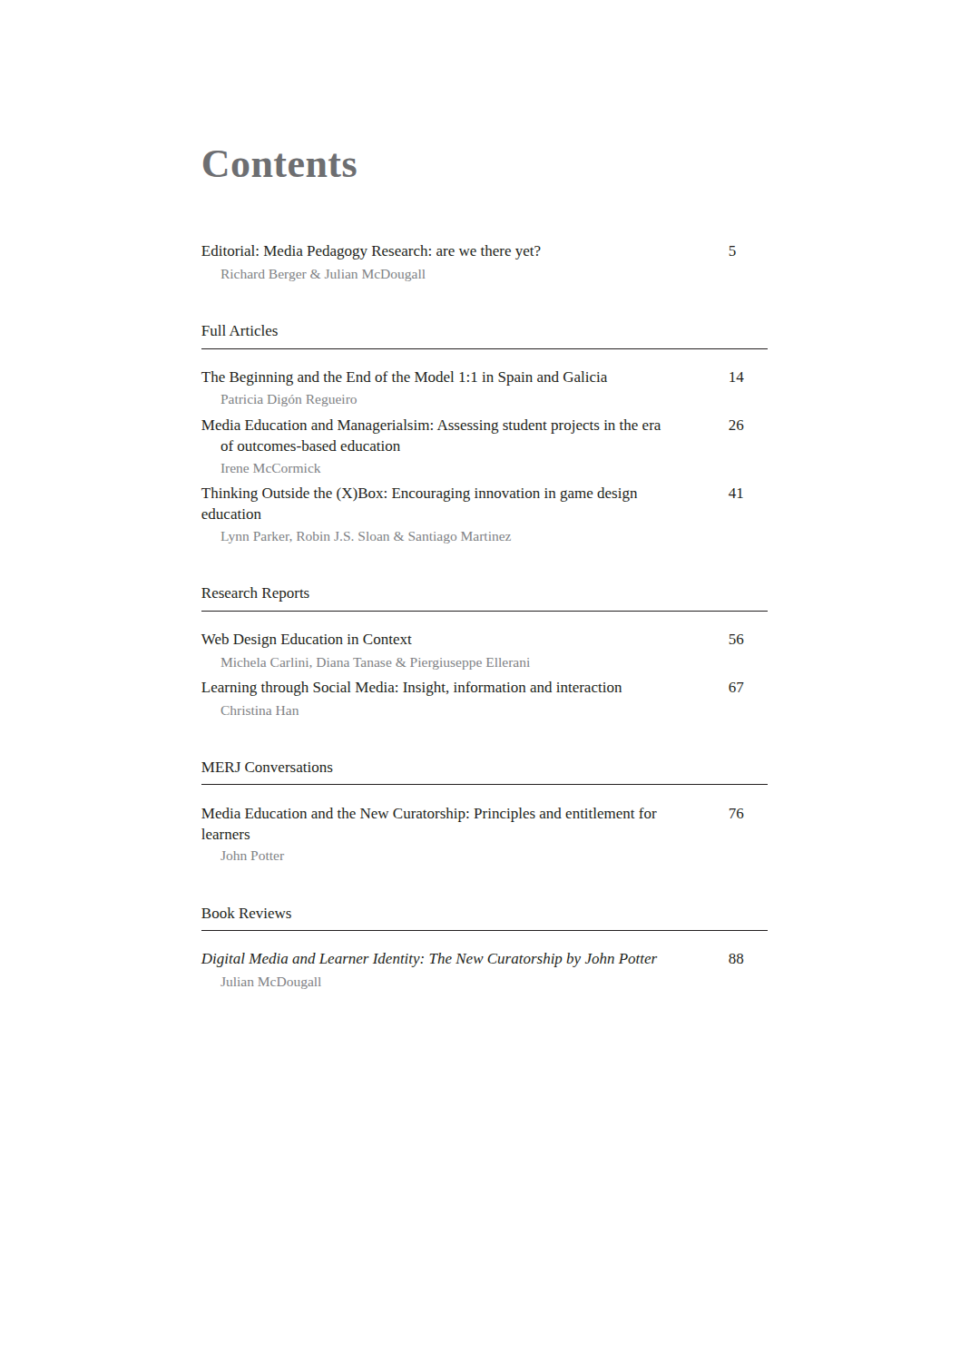Contents
Editorial: Media Pedagogy Research: are we there yet?
5
Richard Berger & Julian McDougall
Full Articles
The Beginning and the End of the Model 1:1 in Spain and Galicia
14
Patricia Digón Regueiro
Media Education and Managerialsim: Assessing student projects in the era of outcomes-based education
26
Irene McCormick
Thinking Outside the (X)Box: Encouraging innovation in game design education
41
Lynn Parker, Robin J.S. Sloan & Santiago Martinez
Research Reports
Web Design Education in Context
56
Michela Carlini, Diana Tanase & Piergiuseppe Ellerani
Learning through Social Media: Insight, information and interaction
67
Christina Han
MERJ Conversations
Media Education and the New Curatorship: Principles and entitlement for learners
76
John Potter
Book Reviews
Digital Media and Learner Identity: The New Curatorship by John Potter
88
Julian McDougall